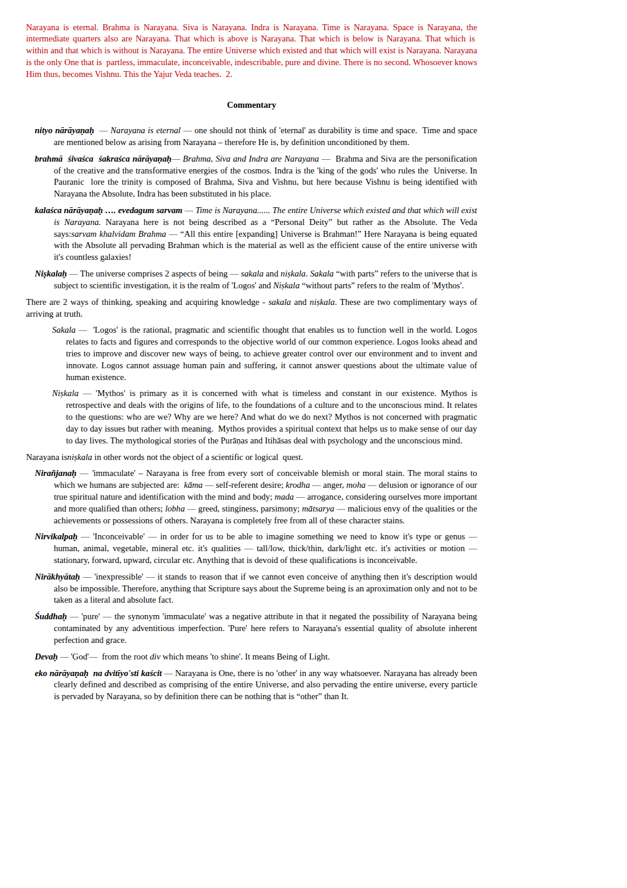Narayana is eternal. Brahma is Narayana. Siva is Narayana. Indra is Narayana. Time is Narayana. Space is Narayana, the intermediate quarters also are Narayana. That which is above is Narayana. That which is below is Narayana. That which is within and that which is without is Narayana. The entire Universe which existed and that which will exist is Narayana. Narayana is the only One that is partless, immaculate, inconceivable, indescribable, pure and divine. There is no second. Whosoever knows Him thus, becomes Vishnu. This the Yajur Veda teaches. 2.
Commentary
nityo nārāyaṇaḥ — Narayana is eternal — one should not think of 'eternal' as durability is time and space. Time and space are mentioned below as arising from Narayana – therefore He is, by definition unconditioned by them.
brahmā śivaśca śakraśca nārāyaṇaḥ— Brahma, Siva and Indra are Narayana — Brahma and Siva are the personification of the creative and the transformative energies of the cosmos. Indra is the 'king of the gods' who rules the Universe. In Pauranic lore the trinity is composed of Brahma, Siva and Vishnu, but here because Vishnu is being identified with Narayana the Absolute, Indra has been substituted in his place.
kalaśca nārāyaṇaḥ …. evedagum sarvam — Time is Narayana...... The entire Universe which existed and that which will exist is Narayana. Narayana here is not being described as a “Personal Deity” but rather as the Absolute. The Veda says:sarvam khalvidam Brahma — “All this entire [expanding] Universe is Brahman!” Here Narayana is being equated with the Absolute all pervading Brahman which is the material as well as the efficient cause of the entire universe with it's countless galaxies!
Niṣkalaḥ — The universe comprises 2 aspects of being — sakala and niṣkala. Sakala “with parts” refers to the universe that is subject to scientific investigation, it is the realm of 'Logos' and Niṣkala “without parts” refers to the realm of 'Mythos'.
There are 2 ways of thinking, speaking and acquiring knowledge - sakala and niṣkala. These are two complimentary ways of arriving at truth.
Sakala — 'Logos' is the rational, pragmatic and scientific thought that enables us to function well in the world. Logos relates to facts and figures and corresponds to the objective world of our common experience. Logos looks ahead and tries to improve and discover new ways of being, to achieve greater control over our environment and to invent and innovate. Logos cannot assuage human pain and suffering, it cannot answer questions about the ultimate value of human existence.
Niṣkala — 'Mythos' is primary as it is concerned with what is timeless and constant in our existence. Mythos is retrospective and deals with the origins of life, to the foundations of a culture and to the unconscious mind. It relates to the questions: who are we? Why are we here? And what do we do next? Mythos is not concerned with pragmatic day to day issues but rather with meaning. Mythos provides a spiritual context that helps us to make sense of our day to day lives. The mythological stories of the Purāṇas and Itihāsas deal with psychology and the unconscious mind.
Narayana isniṣkala in other words not the object of a scientific or logical quest.
Nirañjanaḥ — 'immaculate' – Narayana is free from every sort of conceivable blemish or moral stain. The moral stains to which we humans are subjected are: kāma — self-referent desire; krodha — anger, moha — delusion or ignorance of our true spiritual nature and identification with the mind and body; mada — arrogance, considering ourselves more important and more qualified than others; lobha — greed, stinginess, parsimony; mātsarya — malicious envy of the qualities or the achievements or possessions of others. Narayana is completely free from all of these character stains.
Nirvikalpaḥ — 'Inconceivable' — in order for us to be able to imagine something we need to know it's type or genus — human, animal, vegetable, mineral etc. it's qualities — tall/low, thick/thin, dark/light etc. it's activities or motion — stationary, forward, upward, circular etc. Anything that is devoid of these qualifications is inconceivable.
Nirākhyātaḥ — 'inexpressible' — it stands to reason that if we cannot even conceive of anything then it's description would also be impossible. Therefore, anything that Scripture says about the Supreme being is an aproximation only and not to be taken as a literal and absolute fact.
Śuddhaḥ — 'pure' — the synonym 'immaculate' was a negative attribute in that it negated the possibility of Narayana being contaminated by any adventitious imperfection. 'Pure' here refers to Narayana's essential quality of absolute inherent perfection and grace.
Devaḥ — 'God'— from the root div which means 'to shine'. It means Being of Light.
eko nārāyaṇaḥ na dvitīyo'sti kaścit — Narayana is One, there is no 'other' in any way whatsoever. Narayana has already been clearly defined and described as comprising of the entire Universe, and also pervading the entire universe, every particle is pervaded by Narayana, so by definition there can be nothing that is “other” than It.